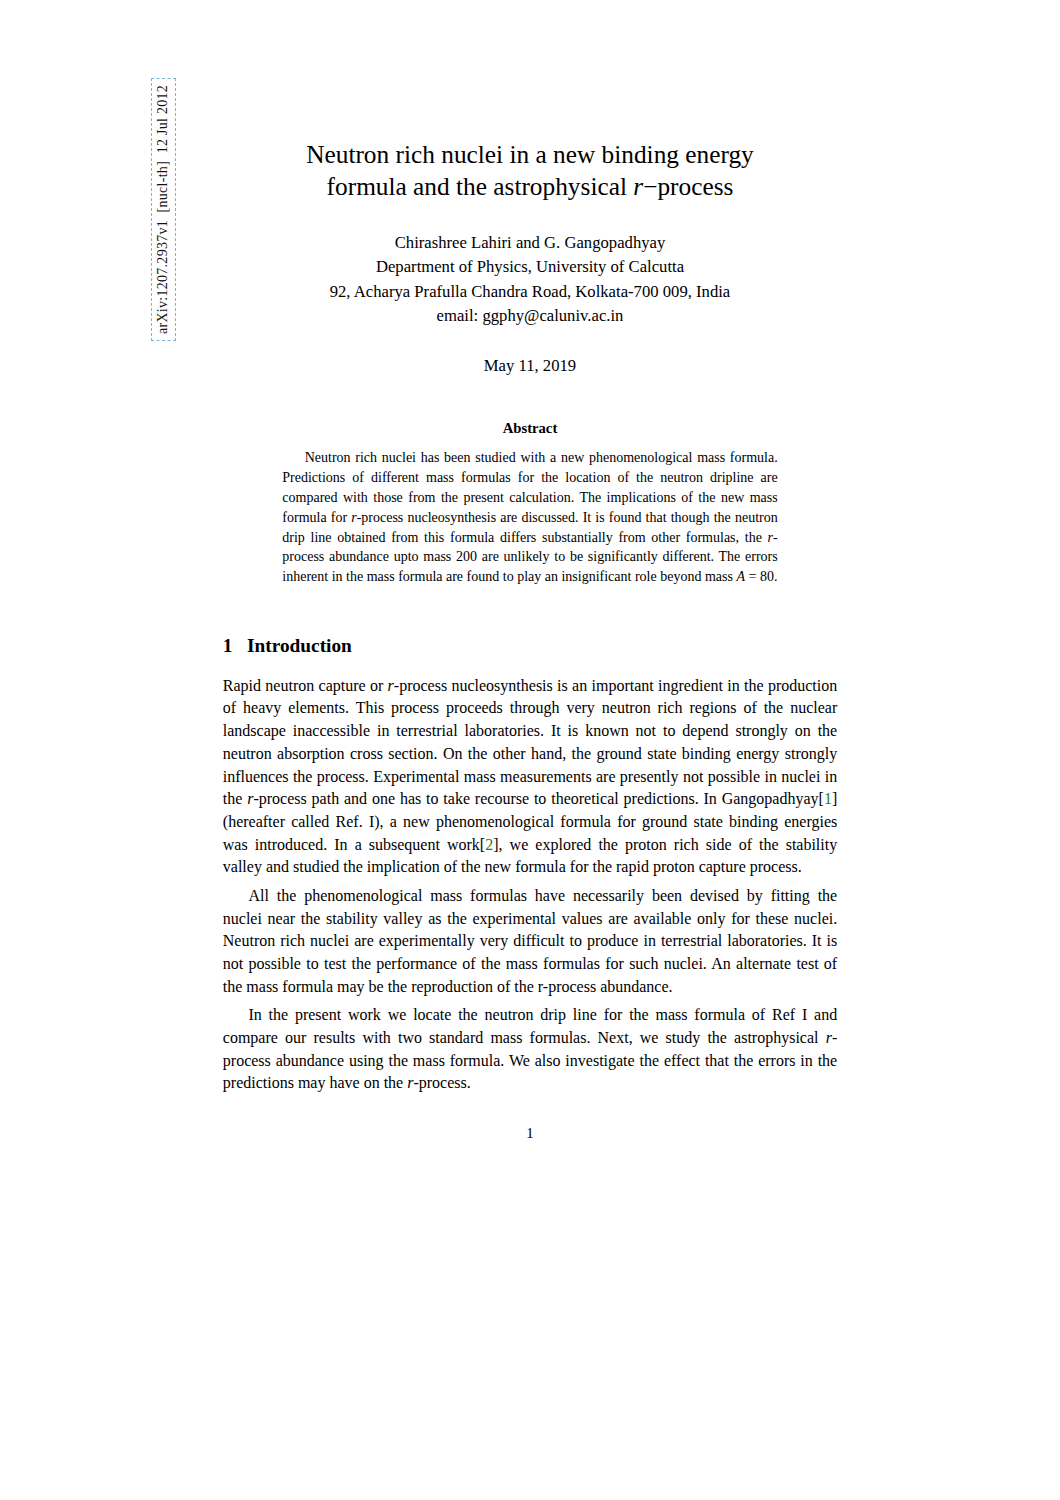arXiv:1207.2937v1 [nucl-th] 12 Jul 2012
Neutron rich nuclei in a new binding energy
formula and the astrophysical r−process
Chirashree Lahiri and G. Gangopadhyay
Department of Physics, University of Calcutta
92, Acharya Prafulla Chandra Road, Kolkata-700 009, India
email: ggphy@caluniv.ac.in
May 11, 2019
Abstract
Neutron rich nuclei has been studied with a new phenomenological mass formula. Predictions of different mass formulas for the location of the neutron dripline are compared with those from the present calculation. The implications of the new mass formula for r-process nucleosynthesis are discussed. It is found that though the neutron drip line obtained from this formula differs substantially from other formulas, the r-process abundance upto mass 200 are unlikely to be significantly different. The errors inherent in the mass formula are found to play an insignificant role beyond mass A = 80.
1 Introduction
Rapid neutron capture or r-process nucleosynthesis is an important ingredient in the production of heavy elements. This process proceeds through very neutron rich regions of the nuclear landscape inaccessible in terrestrial laboratories. It is known not to depend strongly on the neutron absorption cross section. On the other hand, the ground state binding energy strongly influences the process. Experimental mass measurements are presently not possible in nuclei in the r-process path and one has to take recourse to theoretical predictions. In Gangopadhyay[1] (hereafter called Ref. I), a new phenomenological formula for ground state binding energies was introduced. In a subsequent work[2], we explored the proton rich side of the stability valley and studied the implication of the new formula for the rapid proton capture process.
All the phenomenological mass formulas have necessarily been devised by fitting the nuclei near the stability valley as the experimental values are available only for these nuclei. Neutron rich nuclei are experimentally very difficult to produce in terrestrial laboratories. It is not possible to test the performance of the mass formulas for such nuclei. An alternate test of the mass formula may be the reproduction of the r-process abundance.
In the present work we locate the neutron drip line for the mass formula of Ref I and compare our results with two standard mass formulas. Next, we study the astrophysical r-process abundance using the mass formula. We also investigate the effect that the errors in the predictions may have on the r-process.
1